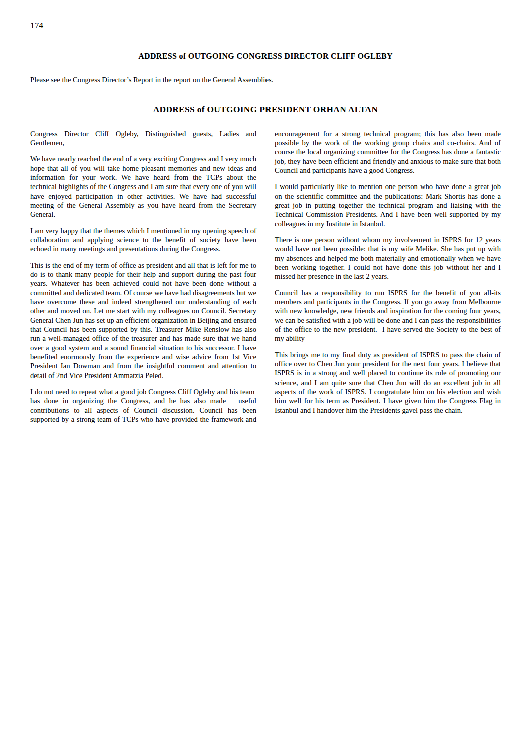174
ADDRESS of OUTGOING CONGRESS DIRECTOR CLIFF OGLEBY
Please see the Congress Director’s Report in the report on the General Assemblies.
ADDRESS of OUTGOING PRESIDENT ORHAN ALTAN
Congress Director Cliff Ogleby, Distinguished guests, Ladies and Gentlemen,
We have nearly reached the end of a very exciting Congress and I very much hope that all of you will take home pleasant memories and new ideas and information for your work. We have heard from the TCPs about the technical highlights of the Congress and I am sure that every one of you will have enjoyed participation in other activities. We have had successful meeting of the General Assembly as you have heard from the Secretary General.
I am very happy that the themes which I mentioned in my opening speech of collaboration and applying science to the benefit of society have been echoed in many meetings and presentations during the Congress.
This is the end of my term of office as president and all that is left for me to do is to thank many people for their help and support during the past four years. Whatever has been achieved could not have been done without a committed and dedicated team. Of course we have had disagreements but we have overcome these and indeed strengthened our understanding of each other and moved on. Let me start with my colleagues on Council. Secretary General Chen Jun has set up an efficient organization in Beijing and ensured that Council has been supported by this. Treasurer Mike Renslow has also run a well-managed office of the treasurer and has made sure that we hand over a good system and a sound financial situation to his successor. I have benefited enormously from the experience and wise advice from 1st Vice President Ian Dowman and from the insightful comment and attention to detail of 2nd Vice President Ammatzia Peled.
I do not need to repeat what a good job Congress Cliff Ogleby and his team has done in organizing the Congress, and he has also made useful contributions to all aspects of Council discussion. Council has been supported by a strong team of TCPs who have provided the framework and encouragement for a strong technical program; this has also been made possible by the work of the working group chairs and co-chairs. And of course the local organizing committee for the Congress has done a fantastic job, they have been efficient and friendly and anxious to make sure that both Council and participants have a good Congress.
I would particularly like to mention one person who have done a great job on the scientific committee and the publications: Mark Shortis has done a great job in putting together the technical program and liaising with the Technical Commission Presidents. And I have been well supported by my colleagues in my Institute in Istanbul.
There is one person without whom my involvement in ISPRS for 12 years would have not been possible: that is my wife Melike. She has put up with my absences and helped me both materially and emotionally when we have been working together. I could not have done this job without her and I missed her presence in the last 2 years.
Council has a responsibility to run ISPRS for the benefit of you all-its members and participants in the Congress. If you go away from Melbourne with new knowledge, new friends and inspiration for the coming four years, we can be satisfied with a job will be done and I can pass the responsibilities of the office to the new president. I have served the Society to the best of my ability
This brings me to my final duty as president of ISPRS to pass the chain of office over to Chen Jun your president for the next four years. I believe that ISPRS is in a strong and well placed to continue its role of promoting our science, and I am quite sure that Chen Jun will do an excellent job in all aspects of the work of ISPRS. I congratulate him on his election and wish him well for his term as President. I have given him the Congress Flag in Istanbul and I handover him the Presidents gavel pass the chain.